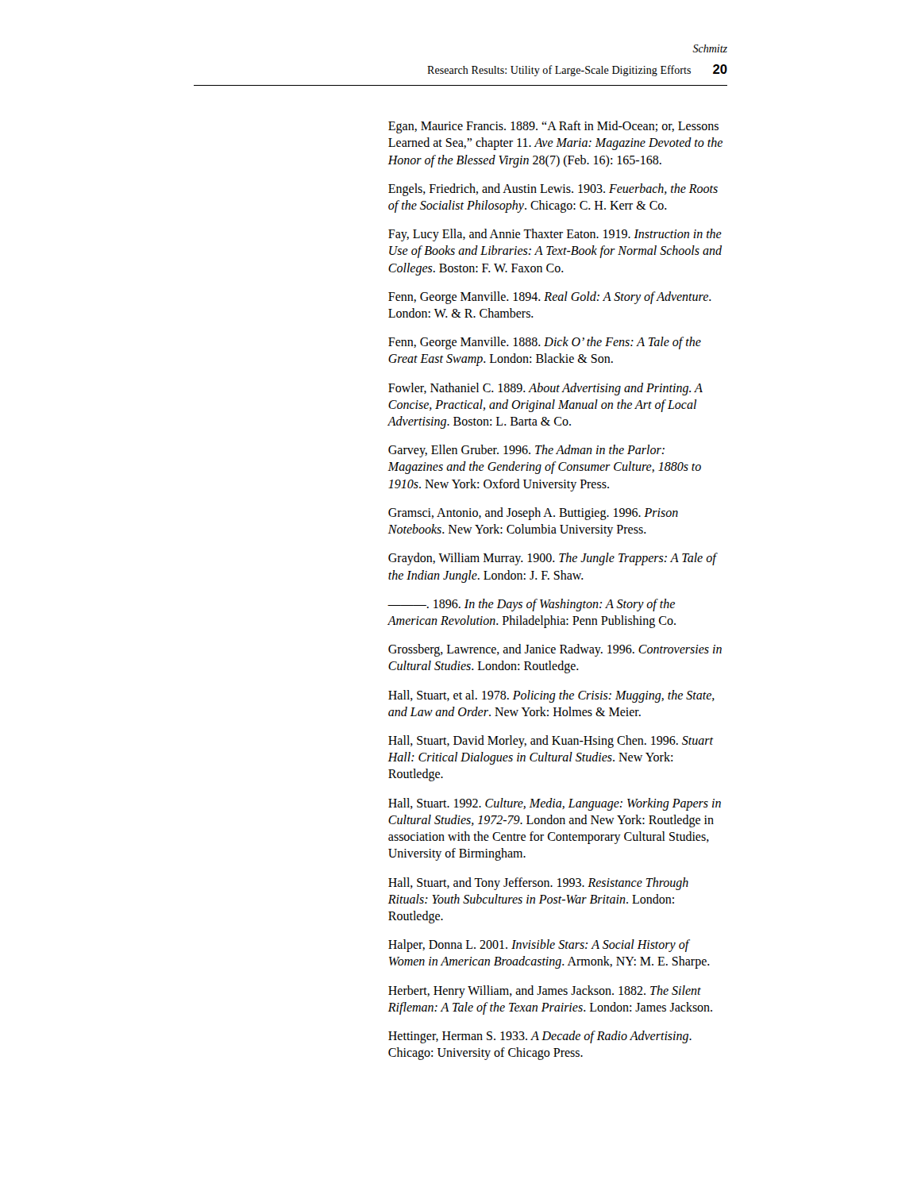Schmitz
Research Results: Utility of Large-Scale Digitizing Efforts 20
Egan, Maurice Francis. 1889. “A Raft in Mid-Ocean; or, Lessons Learned at Sea,” chapter 11. Ave Maria: Magazine Devoted to the Honor of the Blessed Virgin 28(7) (Feb. 16): 165-168.
Engels, Friedrich, and Austin Lewis. 1903. Feuerbach, the Roots of the Socialist Philosophy. Chicago: C. H. Kerr & Co.
Fay, Lucy Ella, and Annie Thaxter Eaton. 1919. Instruction in the Use of Books and Libraries: A Text-Book for Normal Schools and Colleges. Boston: F. W. Faxon Co.
Fenn, George Manville. 1894. Real Gold: A Story of Adventure. London: W. & R. Chambers.
Fenn, George Manville. 1888. Dick O’ the Fens: A Tale of the Great East Swamp. London: Blackie & Son.
Fowler, Nathaniel C. 1889. About Advertising and Printing. A Concise, Practical, and Original Manual on the Art of Local Advertising. Boston: L. Barta & Co.
Garvey, Ellen Gruber. 1996. The Adman in the Parlor: Magazines and the Gendering of Consumer Culture, 1880s to 1910s. New York: Oxford University Press.
Gramsci, Antonio, and Joseph A. Buttigieg. 1996. Prison Notebooks. New York: Columbia University Press.
Graydon, William Murray. 1900. The Jungle Trappers: A Tale of the Indian Jungle. London: J. F. Shaw.
———. 1896. In the Days of Washington: A Story of the American Revolution. Philadelphia: Penn Publishing Co.
Grossberg, Lawrence, and Janice Radway. 1996. Controversies in Cultural Studies. London: Routledge.
Hall, Stuart, et al. 1978. Policing the Crisis: Mugging, the State, and Law and Order. New York: Holmes & Meier.
Hall, Stuart, David Morley, and Kuan-Hsing Chen. 1996. Stuart Hall: Critical Dialogues in Cultural Studies. New York: Routledge.
Hall, Stuart. 1992. Culture, Media, Language: Working Papers in Cultural Studies, 1972-79. London and New York: Routledge in association with the Centre for Contemporary Cultural Studies, University of Birmingham.
Hall, Stuart, and Tony Jefferson. 1993. Resistance Through Rituals: Youth Subcultures in Post-War Britain. London: Routledge.
Halper, Donna L. 2001. Invisible Stars: A Social History of Women in American Broadcasting. Armonk, NY: M. E. Sharpe.
Herbert, Henry William, and James Jackson. 1882. The Silent Rifleman: A Tale of the Texan Prairies. London: James Jackson.
Hettinger, Herman S. 1933. A Decade of Radio Advertising. Chicago: University of Chicago Press.